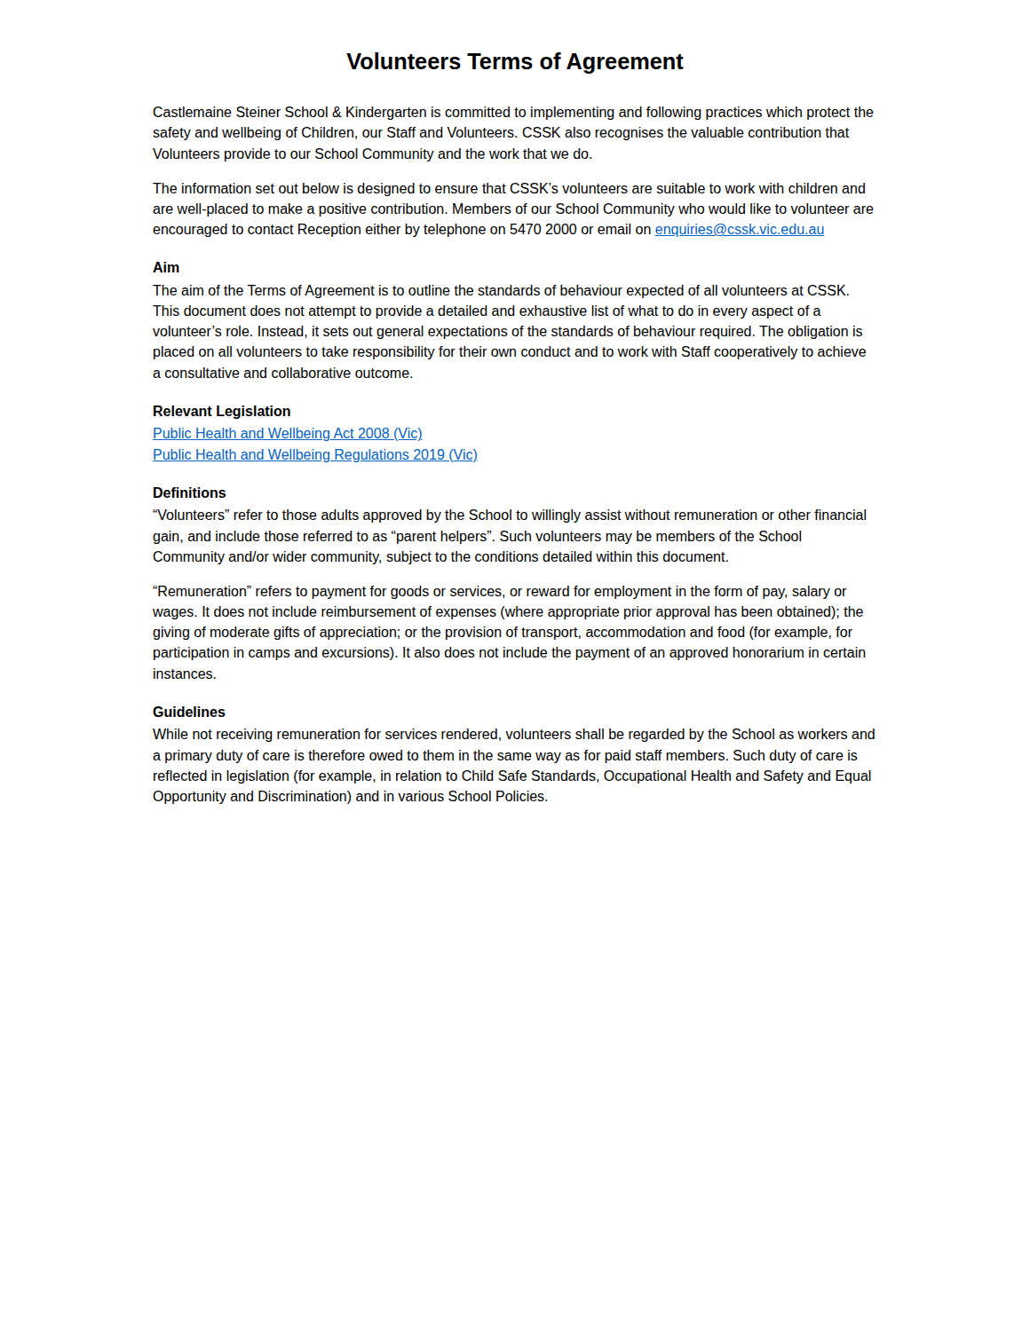Volunteers Terms of Agreement
Castlemaine Steiner School & Kindergarten is committed to implementing and following practices which protect the safety and wellbeing of Children, our Staff and Volunteers. CSSK also recognises the valuable contribution that Volunteers provide to our School Community and the work that we do.
The information set out below is designed to ensure that CSSK’s volunteers are suitable to work with children and are well-placed to make a positive contribution. Members of our School Community who would like to volunteer are encouraged to contact Reception either by telephone on 5470 2000 or email on enquiries@cssk.vic.edu.au
Aim
The aim of the Terms of Agreement is to outline the standards of behaviour expected of all volunteers at CSSK. This document does not attempt to provide a detailed and exhaustive list of what to do in every aspect of a volunteer’s role. Instead, it sets out general expectations of the standards of behaviour required. The obligation is placed on all volunteers to take responsibility for their own conduct and to work with Staff cooperatively to achieve a consultative and collaborative outcome.
Relevant Legislation
Public Health and Wellbeing Act 2008 (Vic)
Public Health and Wellbeing Regulations 2019 (Vic)
Definitions
“Volunteers” refer to those adults approved by the School to willingly assist without remuneration or other financial gain, and include those referred to as “parent helpers”. Such volunteers may be members of the School Community and/or wider community, subject to the conditions detailed within this document.
“Remuneration” refers to payment for goods or services, or reward for employment in the form of pay, salary or wages. It does not include reimbursement of expenses (where appropriate prior approval has been obtained); the giving of moderate gifts of appreciation; or the provision of transport, accommodation and food (for example, for participation in camps and excursions). It also does not include the payment of an approved honorarium in certain instances.
Guidelines
While not receiving remuneration for services rendered, volunteers shall be regarded by the School as workers and a primary duty of care is therefore owed to them in the same way as for paid staff members. Such duty of care is reflected in legislation (for example, in relation to Child Safe Standards, Occupational Health and Safety and Equal Opportunity and Discrimination) and in various School Policies.